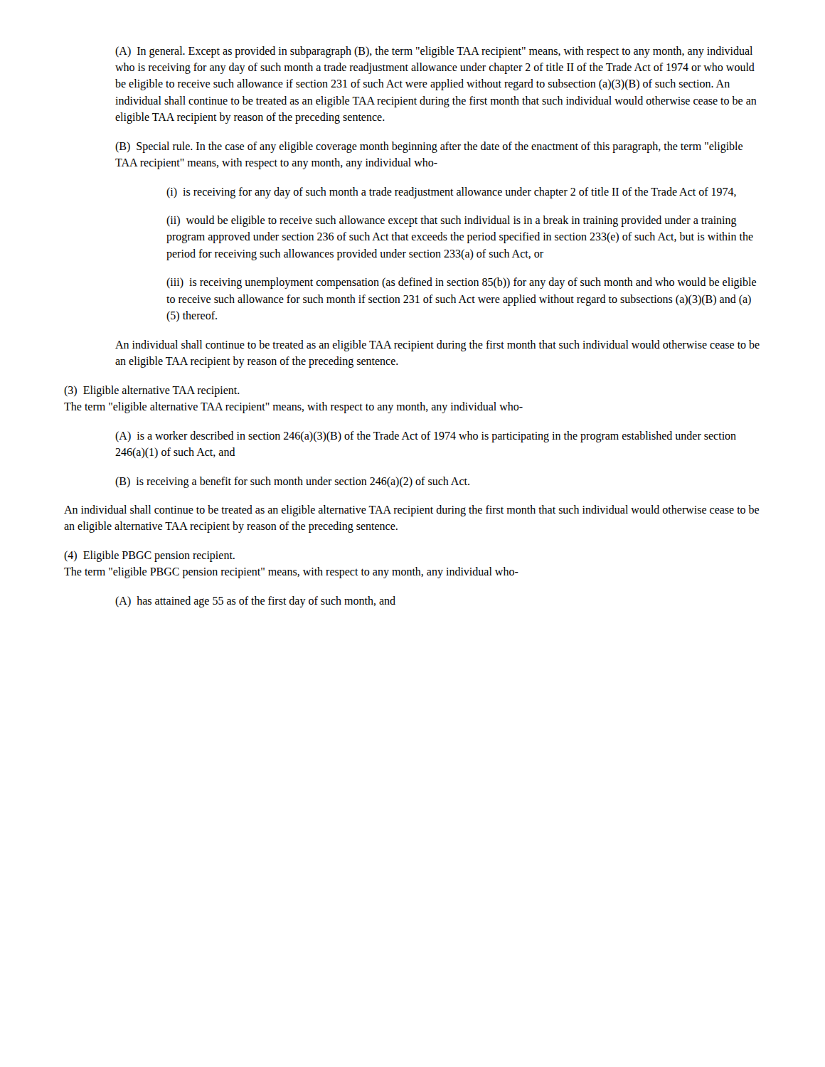(A) In general. Except as provided in subparagraph (B), the term "eligible TAA recipient" means, with respect to any month, any individual who is receiving for any day of such month a trade readjustment allowance under chapter 2 of title II of the Trade Act of 1974 or who would be eligible to receive such allowance if section 231 of such Act were applied without regard to subsection (a)(3)(B) of such section. An individual shall continue to be treated as an eligible TAA recipient during the first month that such individual would otherwise cease to be an eligible TAA recipient by reason of the preceding sentence.
(B) Special rule. In the case of any eligible coverage month beginning after the date of the enactment of this paragraph, the term "eligible TAA recipient" means, with respect to any month, any individual who-
(i) is receiving for any day of such month a trade readjustment allowance under chapter 2 of title II of the Trade Act of 1974,
(ii) would be eligible to receive such allowance except that such individual is in a break in training provided under a training program approved under section 236 of such Act that exceeds the period specified in section 233(e) of such Act, but is within the period for receiving such allowances provided under section 233(a) of such Act, or
(iii) is receiving unemployment compensation (as defined in section 85(b)) for any day of such month and who would be eligible to receive such allowance for such month if section 231 of such Act were applied without regard to subsections (a)(3)(B) and (a)(5) thereof.
An individual shall continue to be treated as an eligible TAA recipient during the first month that such individual would otherwise cease to be an eligible TAA recipient by reason of the preceding sentence.
(3) Eligible alternative TAA recipient.
The term "eligible alternative TAA recipient" means, with respect to any month, any individual who-
(A) is a worker described in section 246(a)(3)(B) of the Trade Act of 1974 who is participating in the program established under section 246(a)(1) of such Act, and
(B) is receiving a benefit for such month under section 246(a)(2) of such Act.
An individual shall continue to be treated as an eligible alternative TAA recipient during the first month that such individual would otherwise cease to be an eligible alternative TAA recipient by reason of the preceding sentence.
(4) Eligible PBGC pension recipient.
The term "eligible PBGC pension recipient" means, with respect to any month, any individual who-
(A) has attained age 55 as of the first day of such month, and